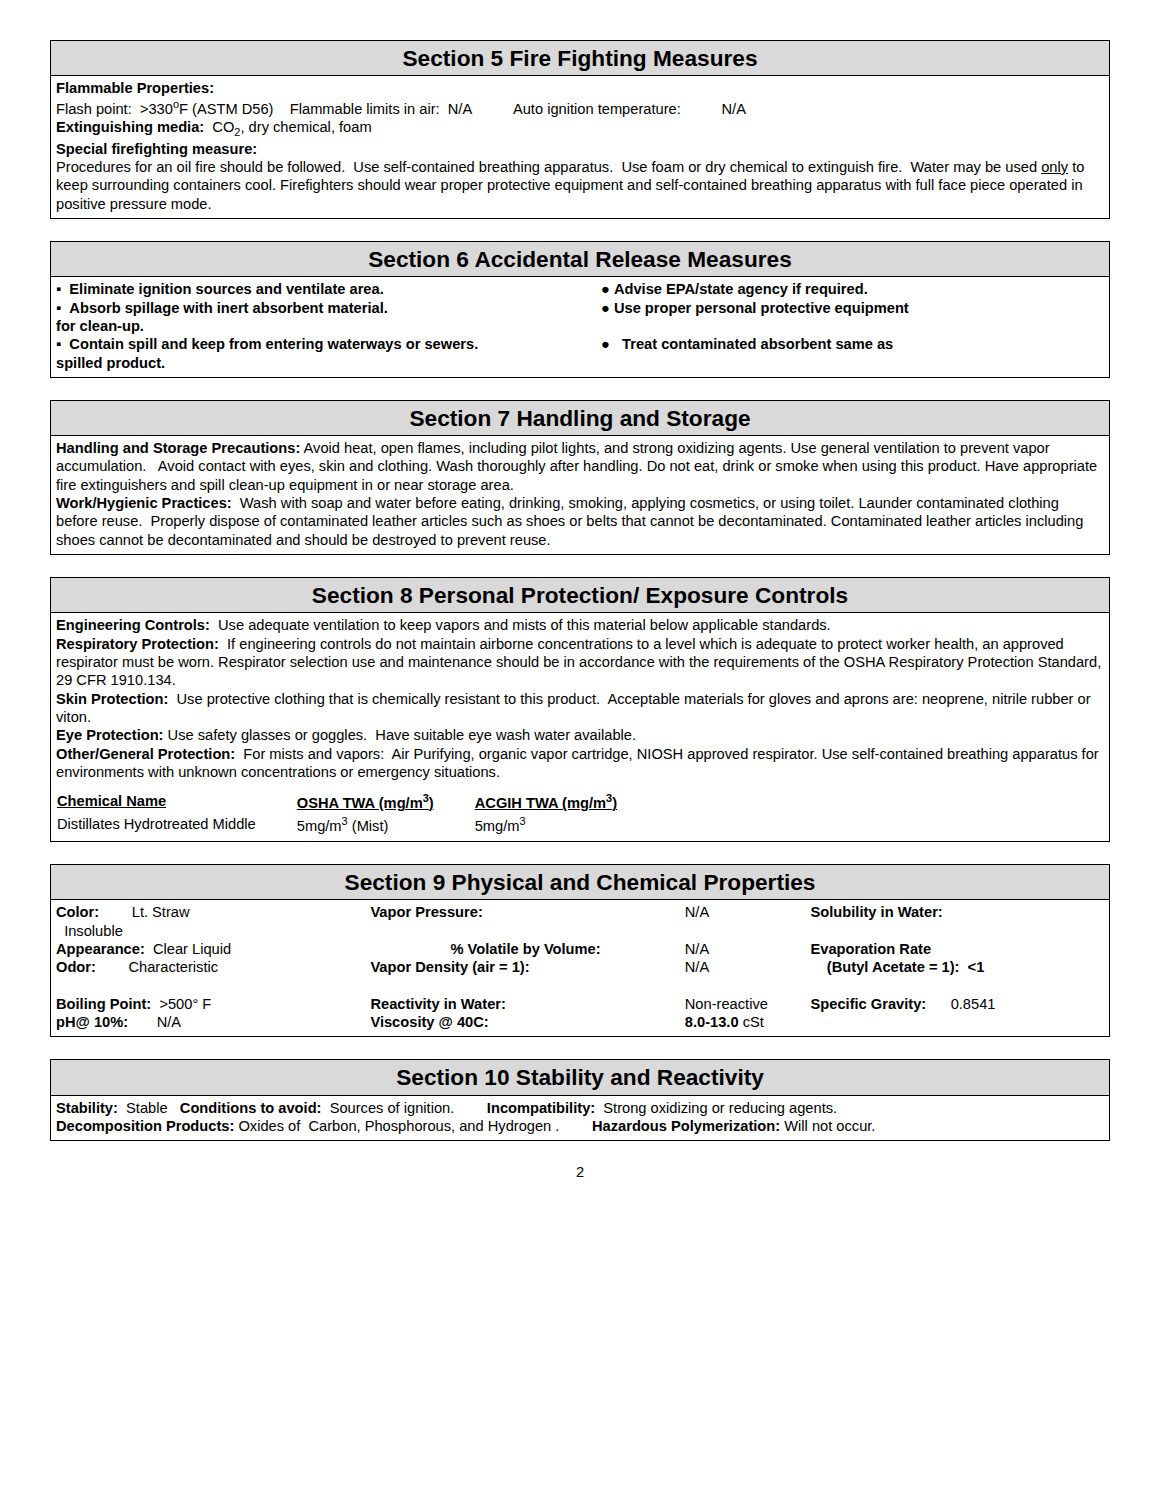Section 5 Fire Fighting Measures
Flammable Properties:
Flash point: >330oF (ASTM D56) Flammable limits in air: N/A Auto ignition temperature: N/A
Extinguishing media: CO2, dry chemical, foam
Special firefighting measure:
Procedures for an oil fire should be followed. Use self-contained breathing apparatus. Use foam or dry chemical to extinguish fire. Water may be used only to keep surrounding containers cool. Firefighters should wear proper protective equipment and self-contained breathing apparatus with full face piece operated in positive pressure mode.
Section 6 Accidental Release Measures
| Eliminate ignition sources and ventilate area. | Advise EPA/state agency if required. |
| Absorb spillage with inert absorbent material. | Use proper personal protective equipment |
| for clean-up. |
| Contain spill and keep from entering waterways or sewers. | Treat contaminated absorbent same as |
| spilled product. |
Section 7 Handling and Storage
Handling and Storage Precautions: Avoid heat, open flames, including pilot lights, and strong oxidizing agents. Use general ventilation to prevent vapor accumulation. Avoid contact with eyes, skin and clothing. Wash thoroughly after handling. Do not eat, drink or smoke when using this product. Have appropriate fire extinguishers and spill clean-up equipment in or near storage area.
Work/Hygienic Practices: Wash with soap and water before eating, drinking, smoking, applying cosmetics, or using toilet. Launder contaminated clothing before reuse. Properly dispose of contaminated leather articles such as shoes or belts that cannot be decontaminated. Contaminated leather articles including shoes cannot be decontaminated and should be destroyed to prevent reuse.
Section 8 Personal Protection/ Exposure Controls
Engineering Controls: Use adequate ventilation to keep vapors and mists of this material below applicable standards.
Respiratory Protection: If engineering controls do not maintain airborne concentrations to a level which is adequate to protect worker health, an approved respirator must be worn. Respirator selection use and maintenance should be in accordance with the requirements of the OSHA Respiratory Protection Standard, 29 CFR 1910.134.
Skin Protection: Use protective clothing that is chemically resistant to this product. Acceptable materials for gloves and aprons are: neoprene, nitrile rubber or viton.
Eye Protection: Use safety glasses or goggles. Have suitable eye wash water available.
Other/General Protection: For mists and vapors: Air Purifying, organic vapor cartridge, NIOSH approved respirator. Use self-contained breathing apparatus for environments with unknown concentrations or emergency situations.
| Chemical Name | OSHA TWA (mg/m 3 ) | ACGIH TWA (mg/m 3 ) |
| --- | --- | --- |
| Distillates Hydrotreated Middle | 5mg/m 3 (Mist) | 5mg/m 3 |
Section 9 Physical and Chemical Properties
| Color: Lt. Straw | Vapor Pressure: | N/A | Solubility in Water: |
| Insoluble |
| Appearance: Clear Liquid | % Volatile by Volume: | N/A | Evaporation Rate |
| Odor: Characteristic | Vapor Density (air = 1): | N/A | (Butyl Acetate = 1): <1 |
| Boiling Point: >500° F | Reactivity in Water: | Non-reactive | Specific Gravity: 0.8541 |
| pH@ 10%: N/A | Viscosity @ 40C: | 8.0-13.0 cSt | |
Section 10 Stability and Reactivity
Stability: Stable Conditions to avoid: Sources of ignition. Incompatibility: Strong oxidizing or reducing agents.
Decomposition Products: Oxides of Carbon, Phosphorous, and Hydrogen . Hazardous Polymerization: Will not occur.
2